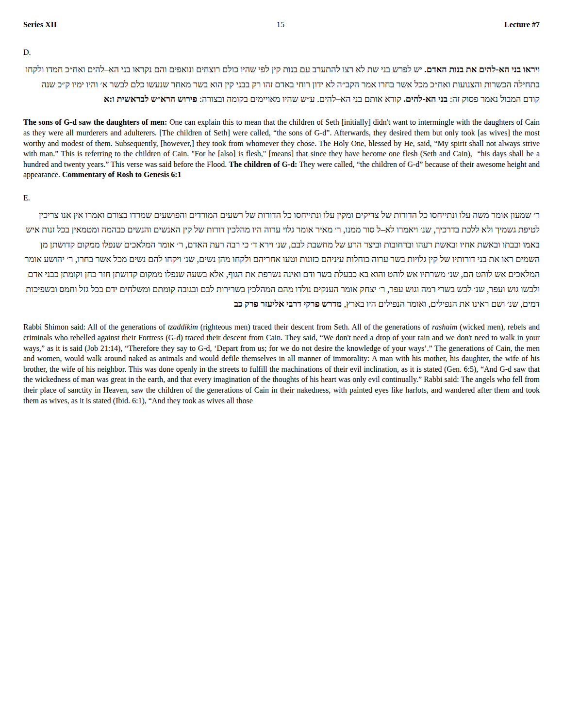Series XII
15
Lecture #7
D.
ויראו בני הא‑להים את בנות האדם. יש לפרש בני שת לא רצו להתערב עם בנות קין לפי שהיו כולם רוצחים ונואפים והם נקראו בני הא–להים ואח״כ חמדו ולקחו בתחילה הכשרות והצנועות ואח״כ מכל אשר בחרו אמר הקב״ה לא ידון רוחי באדם זהו רק בבני קין הוא בשר מאחר שנעשו כלם לבשר א׳ והיו ימיו ק״כ שנה קודם המבול נאמר פסוק זה: בני הא‑להים. קורא אותם בני הא–להים. ע״ש שהיו מאויימים בקומה ובצורה: פירוש הרא״ש לבראשית ו:א
The sons of G-d saw the daughters of men: One can explain this to mean that the children of Seth [initially] didn't want to intermingle with the daughters of Cain as they were all murderers and adulterers. [The children of Seth] were called, “the sons of G-d”. Afterwards, they desired them but only took [as wives] the most worthy and modest of them. Subsequently, [however,] they took from whomever they chose. The Holy One, blessed by He, said, “My spirit shall not always strive with man.” This is referring to the children of Cain. "For he [also] is flesh," [means] that since they have become one flesh (Seth and Cain), “his days shall be a hundred and twenty years.” This verse was said before the Flood. The children of G-d: They were called, “the children of G-d” because of their awesome height and appearance. Commentary of Rosh to Genesis 6:1
E.
ר׳ שמעון אומר משה עלו ונתייחסו כל הדורות של צדיקים ומקין עלו ונתייחסו כל הדורות של רשעים המורדים והפושעים שמרדו בצורם ואמרו אין אנו צריכין לטיפת גשמיך ולא ללכת בדרכיך, שנ׳ ויאמרו לא–ל סור ממנו, ר׳ מאיר אומר גלוי ערוה היו מהלכין דורות של קין האנשים והנשים כבהמה ומטמאין בכל זנות איש באמו ובבתו ובאשת אחיו ובאשת רעהו וברחובות וביצר הרע של מחשבת לבם, שנ׳ וירא ד׳ כי רבה רעת האדם, ר׳ אומר המלאכים שנפלו ממקום קדושתן מן השמים ראו את בני דורותיו של קין גלויות בשר ערוה כוחלות עיניהם כזונות וטעו אחריהם ולקחו מהן נשים, שנ׳ ויקחו להם נשים מכל אשר בחרו, ר׳ יהושע אומר המלאכים אש לוהט הם, שנ׳ משרתיו אש לוהט והוא בא כבעלת בשר ודם ואינה נשרפת את הגוף, אלא בשעה שנפלו ממקום קדושתן חזר כחן וקומתן כבני אדם ולבשו גוש ועפר, שנ׳ לבש בשרי רמה וגוש עפר, ר׳ יצחק אומר הענקים נולדו מהם המהלכין בשרירות לבם ובגובה קומתם ומשלחים ידם בכל גזל וחמס ובשפיכות דמים, שנ׳ ושם ראינו את הנפילים, ואומר הנפילים היו בארץ, מדרש פרקי דרבי אליעזר פרק כב
Rabbi Shimon said: All of the generations of tzaddikim (righteous men) traced their descent from Seth. All of the generations of rashaim (wicked men), rebels and criminals who rebelled against their Fortress (G-d) traced their descent from Cain. They said, “We don't need a drop of your rain and we don't need to walk in your ways,” as it is said (Job 21:14), “Therefore they say to G-d, ‘Depart from us; for we do not desire the knowledge of your ways’.” The generations of Cain, the men and women, would walk around naked as animals and would defile themselves in all manner of immorality: A man with his mother, his daughter, the wife of his brother, the wife of his neighbor. This was done openly in the streets to fulfill the machinations of their evil inclination, as it is stated (Gen. 6:5), “And G-d saw that the wickedness of man was great in the earth, and that every imagination of the thoughts of his heart was only evil continually.” Rabbi said: The angels who fell from their place of sanctity in Heaven, saw the children of the generations of Cain in their nakedness, with painted eyes like harlots, and wandered after them and took them as wives, as it is stated (Ibid. 6:1), “And they took as wives all those